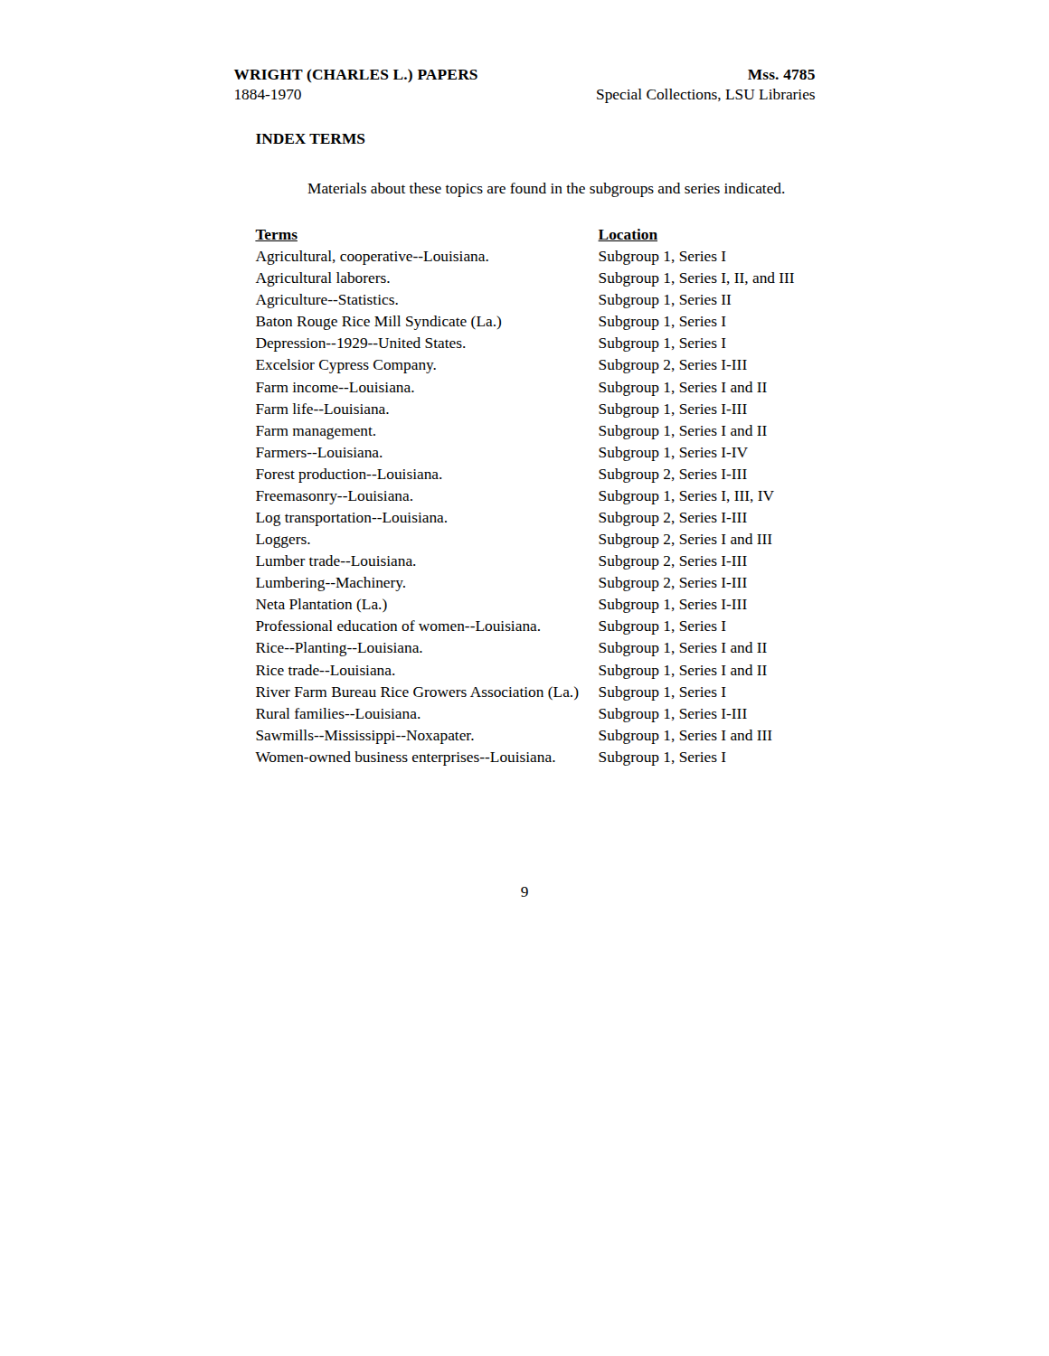WRIGHT (CHARLES L.) PAPERS 1884-1970
Mss. 4785 Special Collections, LSU Libraries
INDEX TERMS
Materials about these topics are found in the subgroups and series indicated.
| Terms | Location |
| --- | --- |
| Agricultural, cooperative--Louisiana. | Subgroup 1, Series I |
| Agricultural laborers. | Subgroup 1, Series I, II, and III |
| Agriculture--Statistics. | Subgroup 1, Series II |
| Baton Rouge Rice Mill Syndicate (La.) | Subgroup 1, Series I |
| Depression--1929--United States. | Subgroup 1, Series I |
| Excelsior Cypress Company. | Subgroup 2, Series I-III |
| Farm income--Louisiana. | Subgroup 1, Series I and II |
| Farm life--Louisiana. | Subgroup 1, Series I-III |
| Farm management. | Subgroup 1, Series I and II |
| Farmers--Louisiana. | Subgroup 1, Series I-IV |
| Forest production--Louisiana. | Subgroup 2, Series I-III |
| Freemasonry--Louisiana. | Subgroup 1, Series I, III, IV |
| Log transportation--Louisiana. | Subgroup 2, Series I-III |
| Loggers. | Subgroup 2, Series I and III |
| Lumber trade--Louisiana. | Subgroup 2, Series I-III |
| Lumbering--Machinery. | Subgroup 2, Series I-III |
| Neta Plantation (La.) | Subgroup 1, Series I-III |
| Professional education of women--Louisiana. | Subgroup 1, Series I |
| Rice--Planting--Louisiana. | Subgroup 1, Series I and II |
| Rice trade--Louisiana. | Subgroup 1, Series I and II |
| River Farm Bureau Rice Growers Association (La.) | Subgroup 1, Series I |
| Rural families--Louisiana. | Subgroup 1, Series I-III |
| Sawmills--Mississippi--Noxapater. | Subgroup 1, Series I and III |
| Women-owned business enterprises--Louisiana. | Subgroup 1, Series I |
9